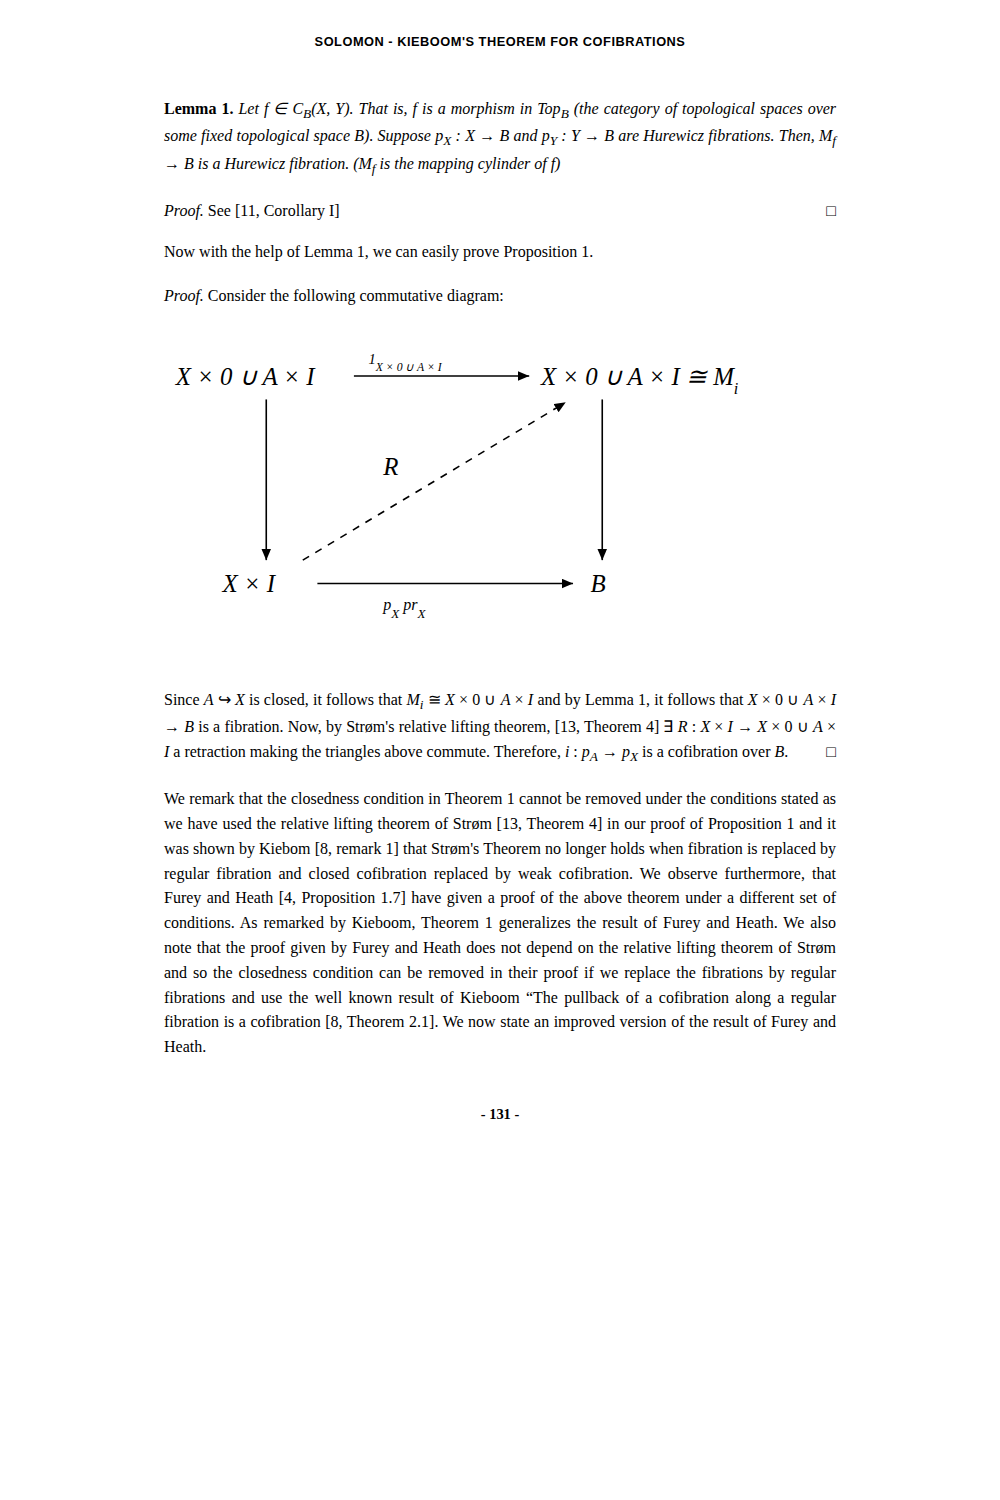SOLOMON - KIEBOOM'S THEOREM FOR COFIBRATIONS
Lemma 1. Let f ∈ CB(X, Y). That is, f is a morphism in TopB (the category of topological spaces over some fixed topological space B). Suppose pX : X → B and pY : Y → B are Hurewicz fibrations. Then, Mf → B is a Hurewicz fibration. (Mf is the mapping cylinder of f)
Proof. See [11, Corollary I] □
Now with the help of Lemma 1, we can easily prove Proposition 1.
Proof. Consider the following commutative diagram:
X × 0 ∪ A × I 1X × 0 ∪ A × I X × 0 ∪ A × I ≅ Mi R X × I pX prX B
Since A ↪ X is closed, it follows that Mi ≅ X × 0 ∪ A × I and by Lemma 1, it follows that X × 0 ∪ A × I → B is a fibration. Now, by Strøm's relative lifting theorem, [13, Theorem 4] ∃ R : X × I → X × 0 ∪ A × I a retraction making the triangles above commute. Therefore, i : pA → pX is a cofibration over B. □
We remark that the closedness condition in Theorem 1 cannot be removed under the conditions stated as we have used the relative lifting theorem of Strøm [13, Theorem 4] in our proof of Proposition 1 and it was shown by Kiebom [8, remark 1] that Strøm's Theorem no longer holds when fibration is replaced by regular fibration and closed cofibration replaced by weak cofibration. We observe furthermore, that Furey and Heath [4, Proposition 1.7] have given a proof of the above theorem under a different set of conditions. As remarked by Kieboom, Theorem 1 generalizes the result of Furey and Heath. We also note that the proof given by Furey and Heath does not depend on the relative lifting theorem of Strøm and so the closedness condition can be removed in their proof if we replace the fibrations by regular fibrations and use the well known result of Kieboom “The pullback of a cofibration along a regular fibration is a cofibration [8, Theorem 2.1]. We now state an improved version of the result of Furey and Heath.
- 131 -